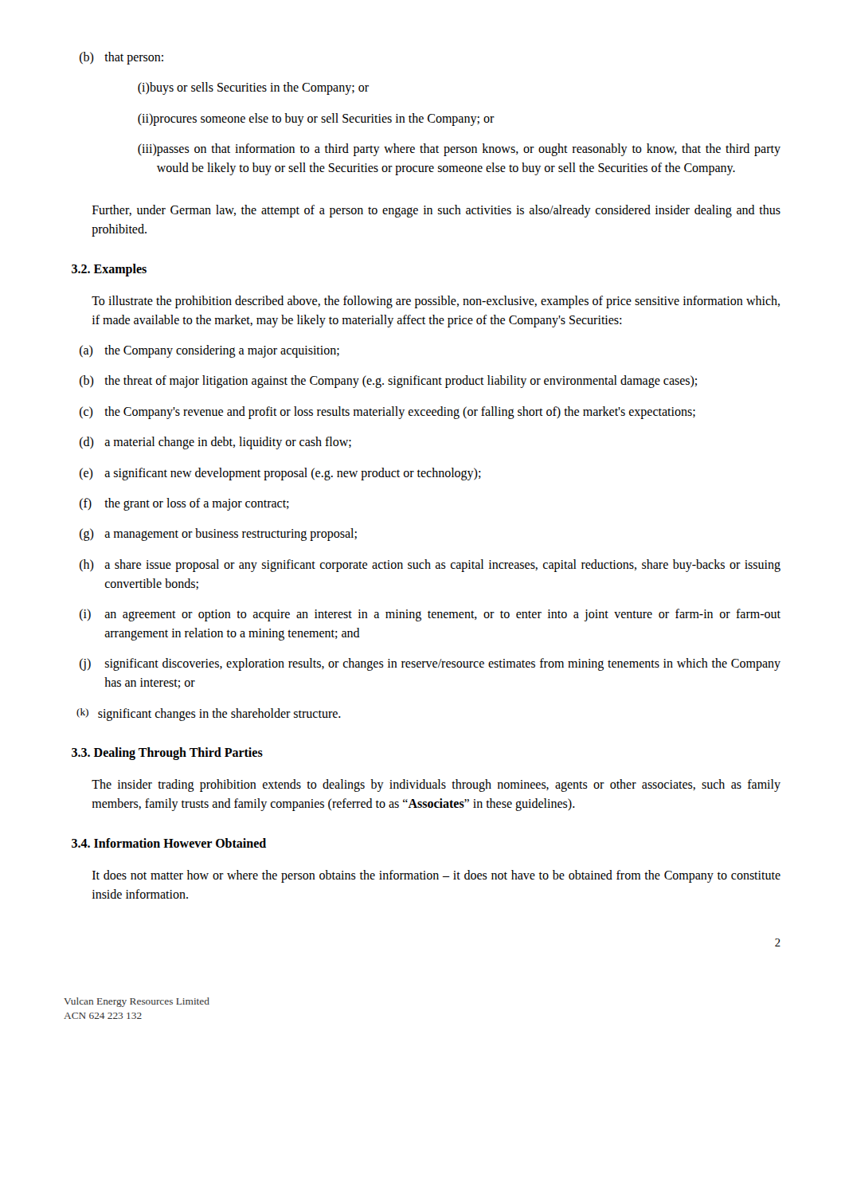(b) that person:
(i) buys or sells Securities in the Company; or
(ii) procures someone else to buy or sell Securities in the Company; or
(iii) passes on that information to a third party where that person knows, or ought reasonably to know, that the third party would be likely to buy or sell the Securities or procure someone else to buy or sell the Securities of the Company.
Further, under German law, the attempt of a person to engage in such activities is also/already considered insider dealing and thus prohibited.
3.2. Examples
To illustrate the prohibition described above, the following are possible, non-exclusive, examples of price sensitive information which, if made available to the market, may be likely to materially affect the price of the Company's Securities:
(a) the Company considering a major acquisition;
(b) the threat of major litigation against the Company (e.g. significant product liability or environmental damage cases);
(c) the Company's revenue and profit or loss results materially exceeding (or falling short of) the market's expectations;
(d) a material change in debt, liquidity or cash flow;
(e) a significant new development proposal (e.g. new product or technology);
(f) the grant or loss of a major contract;
(g) a management or business restructuring proposal;
(h) a share issue proposal or any significant corporate action such as capital increases, capital reductions, share buy-backs or issuing convertible bonds;
(i) an agreement or option to acquire an interest in a mining tenement, or to enter into a joint venture or farm-in or farm-out arrangement in relation to a mining tenement; and
(j) significant discoveries, exploration results, or changes in reserve/resource estimates from mining tenements in which the Company has an interest; or
(k) significant changes in the shareholder structure.
3.3. Dealing Through Third Parties
The insider trading prohibition extends to dealings by individuals through nominees, agents or other associates, such as family members, family trusts and family companies (referred to as “Associates” in these guidelines).
3.4. Information However Obtained
It does not matter how or where the person obtains the information – it does not have to be obtained from the Company to constitute inside information.
2
Vulcan Energy Resources Limited
ACN 624 223 132